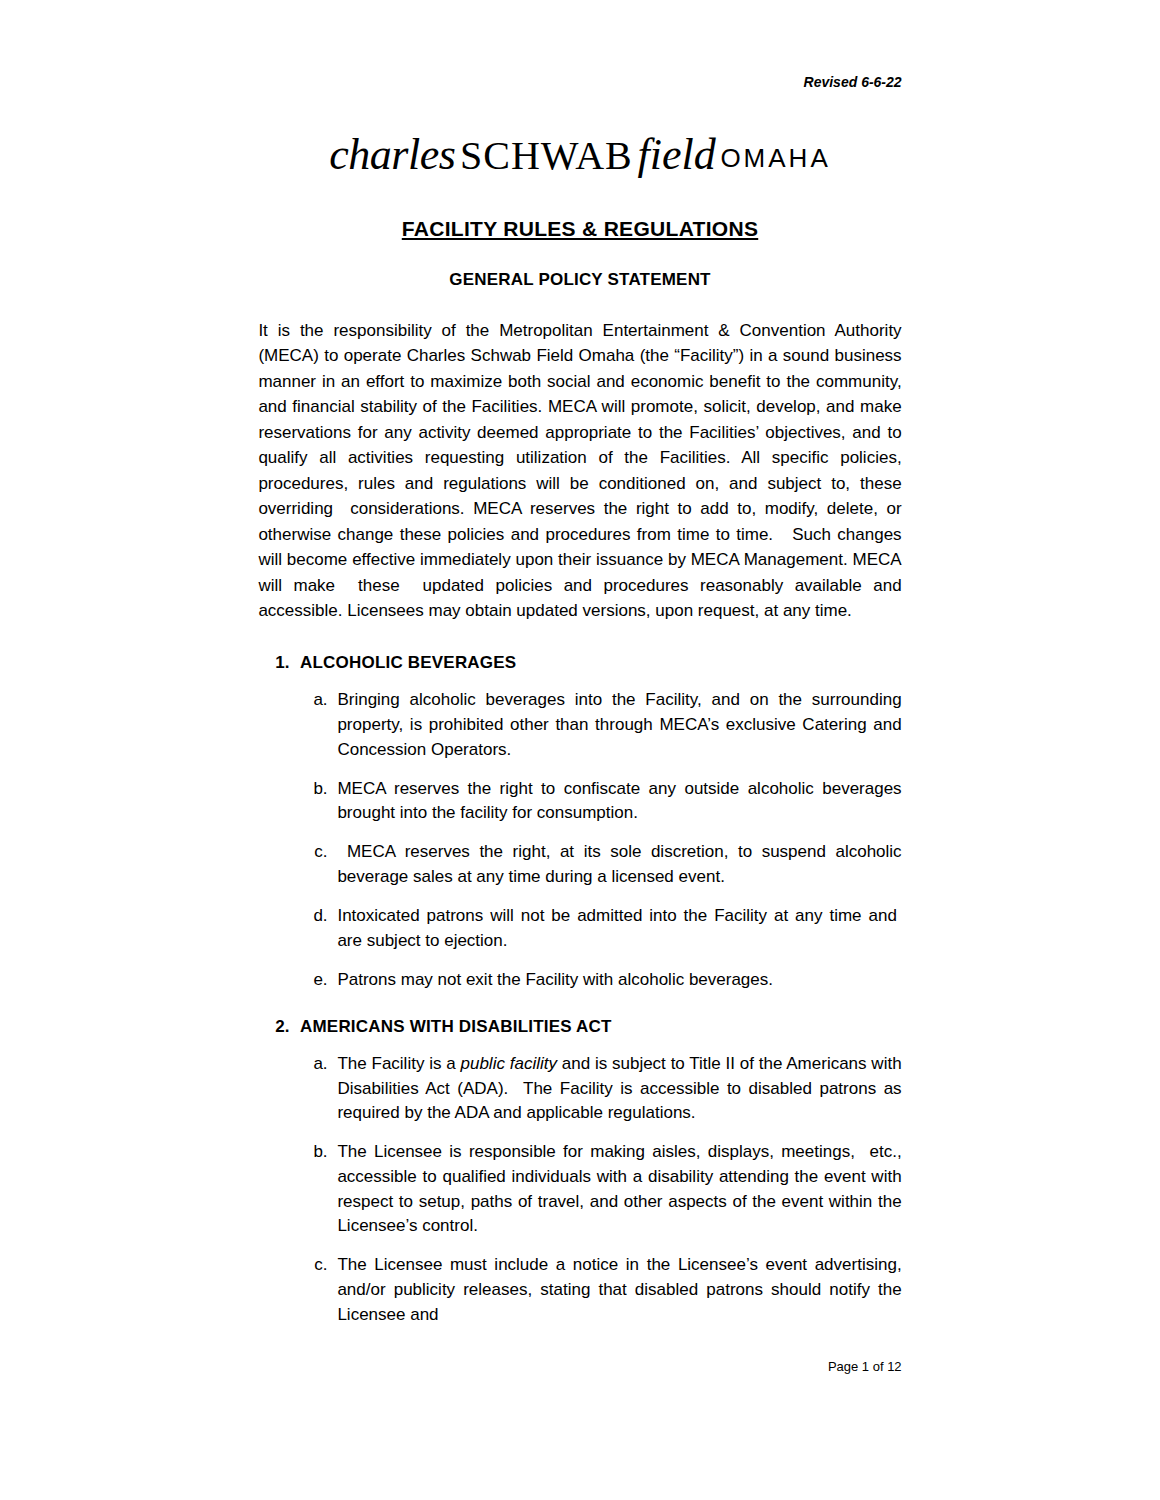Revised 6-6-22
charles SCHWAB field OMAHA
FACILITY RULES & REGULATIONS
GENERAL POLICY STATEMENT
It is the responsibility of the Metropolitan Entertainment & Convention Authority (MECA) to operate Charles Schwab Field Omaha (the “Facility”) in a sound business manner in an effort to maximize both social and economic benefit to the community, and financial stability of the Facilities. MECA will promote, solicit, develop, and make reservations for any activity deemed appropriate to the Facilities’ objectives, and to qualify all activities requesting utilization of the Facilities. All specific policies, procedures, rules and regulations will be conditioned on, and subject to, these overriding considerations. MECA reserves the right to add to, modify, delete, or otherwise change these policies and procedures from time to time. Such changes will become effective immediately upon their issuance by MECA Management. MECA will make these updated policies and procedures reasonably available and accessible. Licensees may obtain updated versions, upon request, at any time.
ALCOHOLIC BEVERAGES
Bringing alcoholic beverages into the Facility, and on the surrounding property, is prohibited other than through MECA’s exclusive Catering and Concession Operators.
MECA reserves the right to confiscate any outside alcoholic beverages brought into the facility for consumption.
MECA reserves the right, at its sole discretion, to suspend alcoholic beverage sales at any time during a licensed event.
Intoxicated patrons will not be admitted into the Facility at any time and are subject to ejection.
Patrons may not exit the Facility with alcoholic beverages.
AMERICANS WITH DISABILITIES ACT
The Facility is a public facility and is subject to Title II of the Americans with Disabilities Act (ADA). The Facility is accessible to disabled patrons as required by the ADA and applicable regulations.
The Licensee is responsible for making aisles, displays, meetings, etc., accessible to qualified individuals with a disability attending the event with respect to setup, paths of travel, and other aspects of the event within the Licensee’s control.
The Licensee must include a notice in the Licensee’s event advertising, and/or publicity releases, stating that disabled patrons should notify the Licensee and
Page 1 of 12